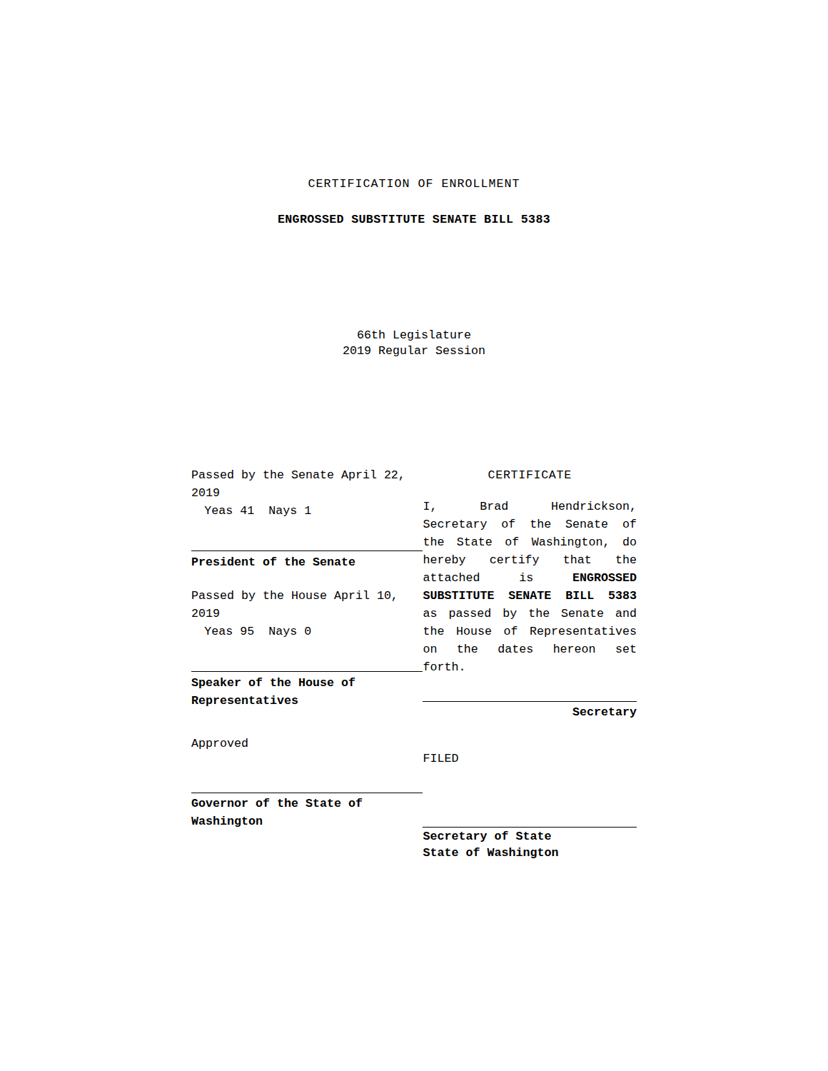CERTIFICATION OF ENROLLMENT
ENGROSSED SUBSTITUTE SENATE BILL 5383
66th Legislature
2019 Regular Session
| Passed by the Senate April 22, 2019 Yeas 41 Nays 1 President of the Senate Passed by the House April 10, 2019 Yeas 95 Nays 0 Speaker of the House of Representatives Approved Governor of the State of Washington | CERTIFICATE I, Brad Hendrickson, Secretary of the Senate of the State of Washington, do hereby certify that the attached is ENGROSSED SUBSTITUTE SENATE BILL 5383 as passed by the Senate and the House of Representatives on the dates hereon set forth. Secretary FILED Secretary of State State of Washington |